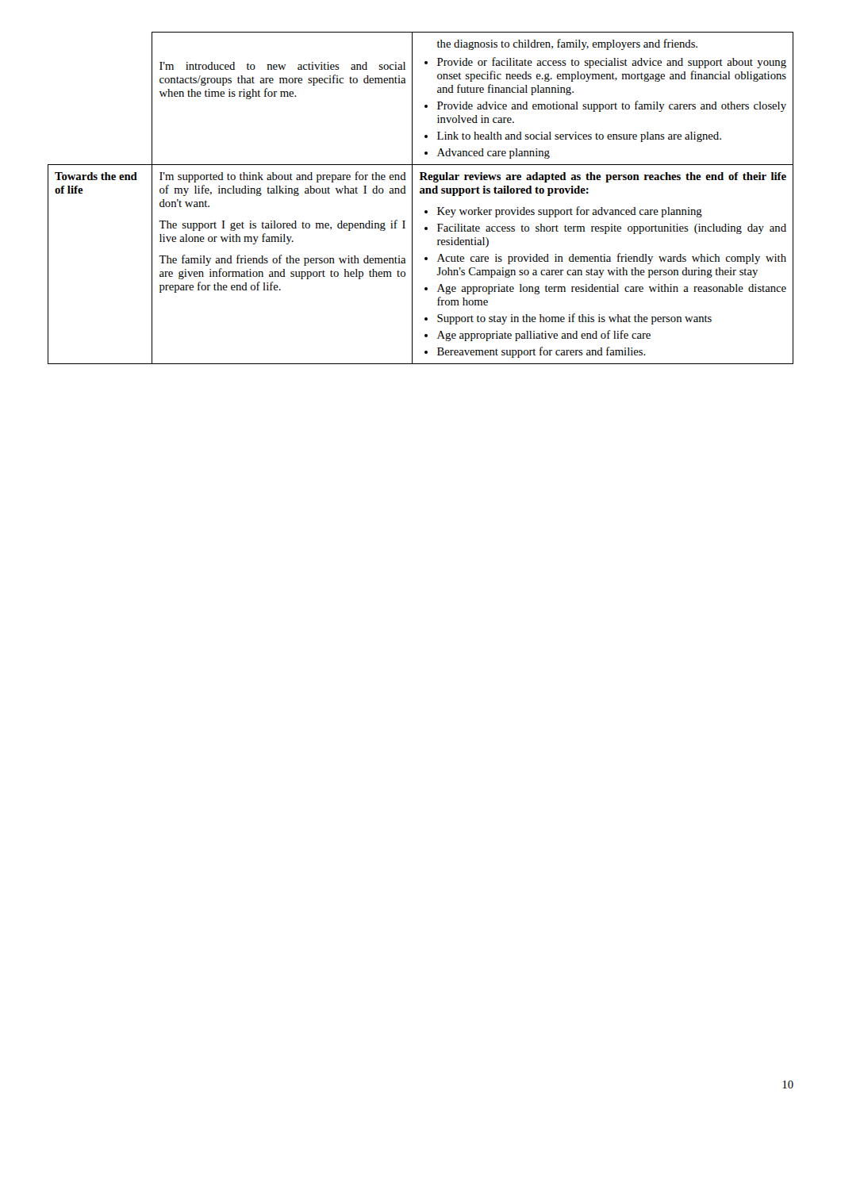| | I'm introduced to new activities and social contacts/groups that are more specific to dementia when the time is right for me. | the diagnosis to children, family, employers and friends. Provide or facilitate access to specialist advice and support about young onset specific needs e.g. employment, mortgage and financial obligations and future financial planning. Provide advice and emotional support to family carers and others closely involved in care. Link to health and social services to ensure plans are aligned. Advanced care planning |
| Towards the end of life | I'm supported to think about and prepare for the end of my life, including talking about what I do and don't want. The support I get is tailored to me, depending if I live alone or with my family. The family and friends of the person with dementia are given information and support to help them to prepare for the end of life. | Regular reviews are adapted as the person reaches the end of their life and support is tailored to provide: Key worker provides support for advanced care planning Facilitate access to short term respite opportunities (including day and residential) Acute care is provided in dementia friendly wards which comply with John's Campaign so a carer can stay with the person during their stay Age appropriate long term residential care within a reasonable distance from home Support to stay in the home if this is what the person wants Age appropriate palliative and end of life care Bereavement support for carers and families. |
10